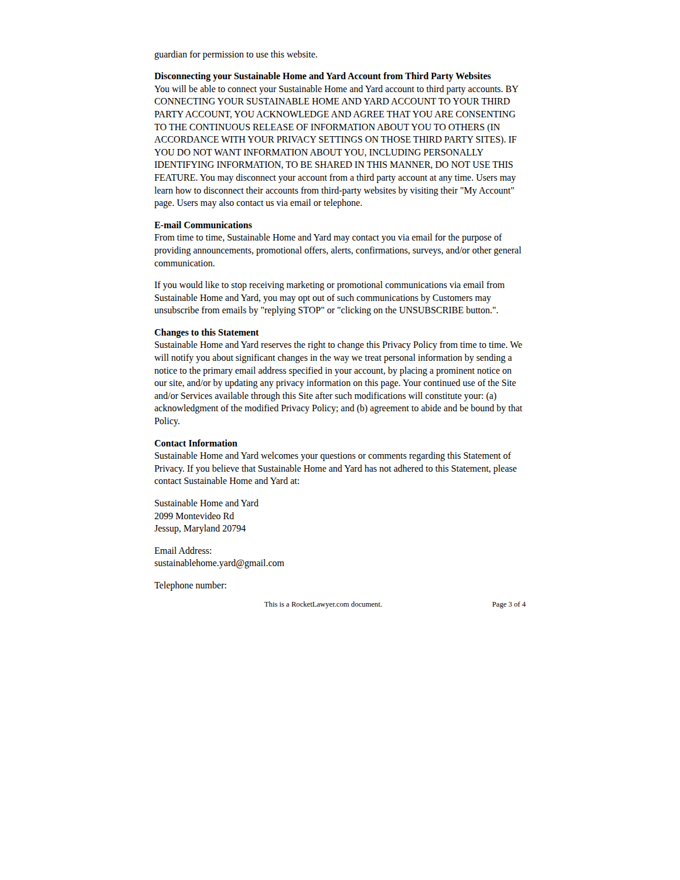guardian for permission to use this website.
Disconnecting your Sustainable Home and Yard Account from Third Party Websites
You will be able to connect your Sustainable Home and Yard account to third party accounts. BY CONNECTING YOUR SUSTAINABLE HOME AND YARD ACCOUNT TO YOUR THIRD PARTY ACCOUNT, YOU ACKNOWLEDGE AND AGREE THAT YOU ARE CONSENTING TO THE CONTINUOUS RELEASE OF INFORMATION ABOUT YOU TO OTHERS (IN ACCORDANCE WITH YOUR PRIVACY SETTINGS ON THOSE THIRD PARTY SITES). IF YOU DO NOT WANT INFORMATION ABOUT YOU, INCLUDING PERSONALLY IDENTIFYING INFORMATION, TO BE SHARED IN THIS MANNER, DO NOT USE THIS FEATURE. You may disconnect your account from a third party account at any time. Users may learn how to disconnect their accounts from third-party websites by visiting their "My Account" page. Users may also contact us via email or telephone.
E-mail Communications
From time to time, Sustainable Home and Yard may contact you via email for the purpose of providing announcements, promotional offers, alerts, confirmations, surveys, and/or other general communication.
If you would like to stop receiving marketing or promotional communications via email from Sustainable Home and Yard, you may opt out of such communications by Customers may unsubscribe from emails by "replying STOP" or "clicking on the UNSUBSCRIBE button.".
Changes to this Statement
Sustainable Home and Yard reserves the right to change this Privacy Policy from time to time. We will notify you about significant changes in the way we treat personal information by sending a notice to the primary email address specified in your account, by placing a prominent notice on our site, and/or by updating any privacy information on this page. Your continued use of the Site and/or Services available through this Site after such modifications will constitute your: (a) acknowledgment of the modified Privacy Policy; and (b) agreement to abide and be bound by that Policy.
Contact Information
Sustainable Home and Yard welcomes your questions or comments regarding this Statement of Privacy. If you believe that Sustainable Home and Yard has not adhered to this Statement, please contact Sustainable Home and Yard at:
Sustainable Home and Yard
2099 Montevideo Rd
Jessup, Maryland 20794
Email Address:
sustainablehome.yard@gmail.com
Telephone number:
This is a RocketLawyer.com document.
Page 3 of 4